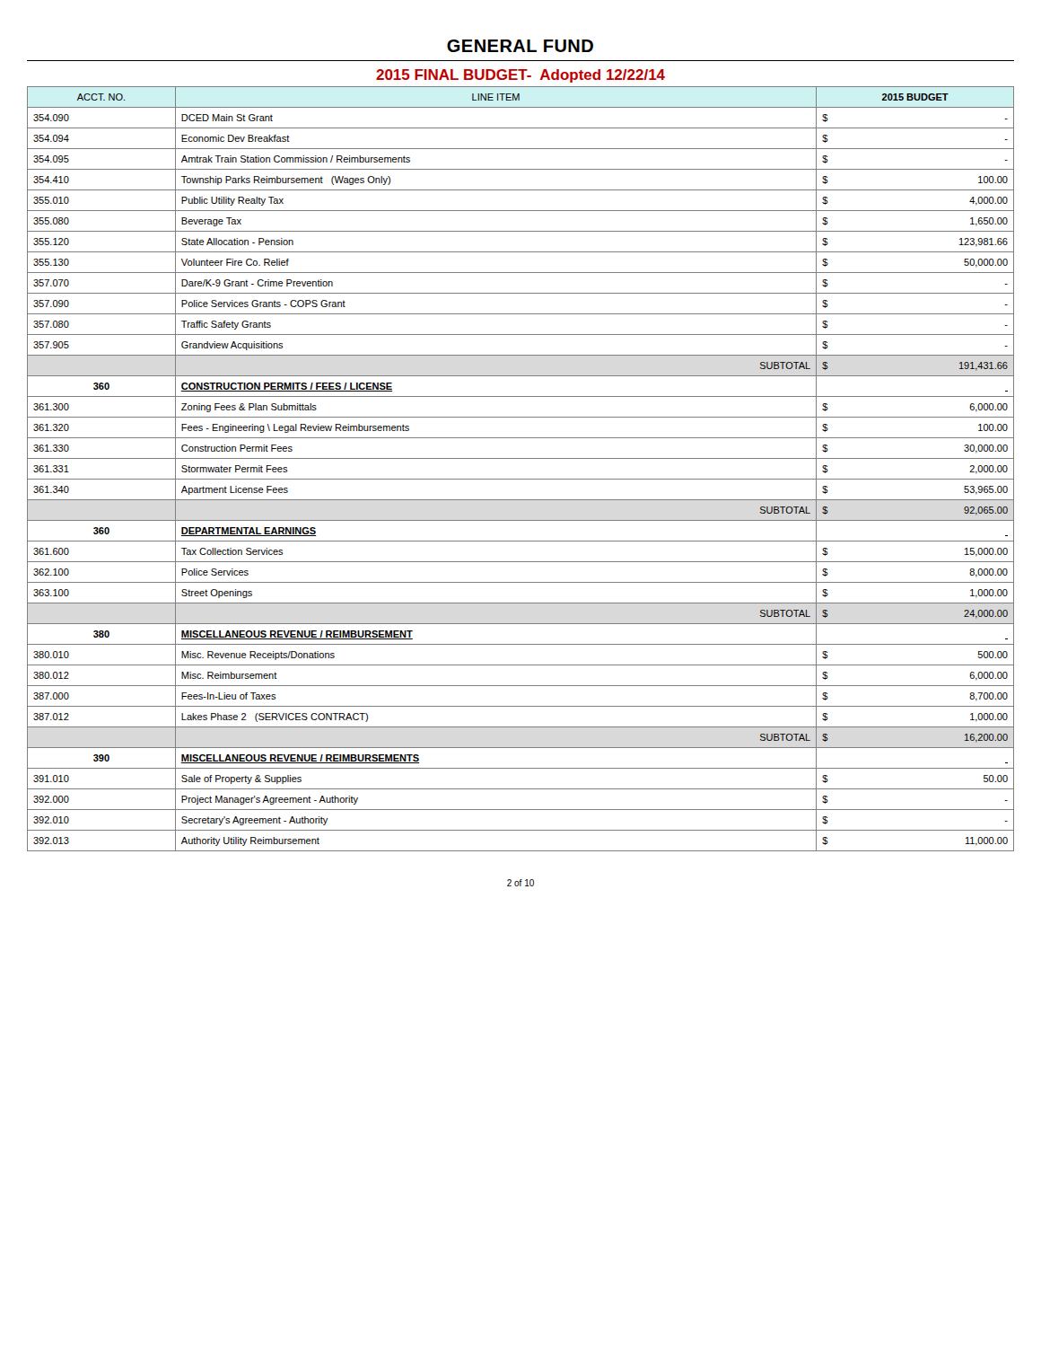GENERAL FUND
2015 FINAL BUDGET- Adopted 12/22/14
| ACCT. NO. | LINE ITEM | 2015 BUDGET |
| --- | --- | --- |
| 354.090 | DCED Main St Grant | $ - |
| 354.094 | Economic Dev Breakfast | $ - |
| 354.095 | Amtrak Train Station Commission / Reimbursements | $ - |
| 354.410 | Township Parks Reimbursement (Wages Only) | $ 100.00 |
| 355.010 | Public Utility Realty Tax | $ 4,000.00 |
| 355.080 | Beverage Tax | $ 1,650.00 |
| 355.120 | State Allocation - Pension | $ 123,981.66 |
| 355.130 | Volunteer Fire Co. Relief | $ 50,000.00 |
| 357.070 | Dare/K-9 Grant - Crime Prevention | $ - |
| 357.090 | Police Services Grants - COPS Grant | $ - |
| 357.080 | Traffic Safety Grants | $ - |
| 357.905 | Grandview Acquisitions | $ - |
| | SUBTOTAL | $ 191,431.66 |
| 360 | CONSTRUCTION PERMITS / FEES / LICENSE | |
| 361.300 | Zoning Fees & Plan Submittals | $ 6,000.00 |
| 361.320 | Fees - Engineering \ Legal Review Reimbursements | $ 100.00 |
| 361.330 | Construction Permit Fees | $ 30,000.00 |
| 361.331 | Stormwater Permit Fees | $ 2,000.00 |
| 361.340 | Apartment License Fees | $ 53,965.00 |
| | SUBTOTAL | $ 92,065.00 |
| 360 | DEPARTMENTAL EARNINGS | |
| 361.600 | Tax Collection Services | $ 15,000.00 |
| 362.100 | Police Services | $ 8,000.00 |
| 363.100 | Street Openings | $ 1,000.00 |
| | SUBTOTAL | $ 24,000.00 |
| 380 | MISCELLANEOUS REVENUE / REIMBURSEMENT | |
| 380.010 | Misc. Revenue Receipts/Donations | $ 500.00 |
| 380.012 | Misc. Reimbursement | $ 6,000.00 |
| 387.000 | Fees-In-Lieu of Taxes | $ 8,700.00 |
| 387.012 | Lakes Phase 2 (SERVICES CONTRACT) | $ 1,000.00 |
| | SUBTOTAL | $ 16,200.00 |
| 390 | MISCELLANEOUS REVENUE / REIMBURSEMENTS | |
| 391.010 | Sale of Property & Supplies | $ 50.00 |
| 392.000 | Project Manager's Agreement - Authority | $ - |
| 392.010 | Secretary's Agreement - Authority | $ - |
| 392.013 | Authority Utility Reimbursement | $ 11,000.00 |
2 of 10